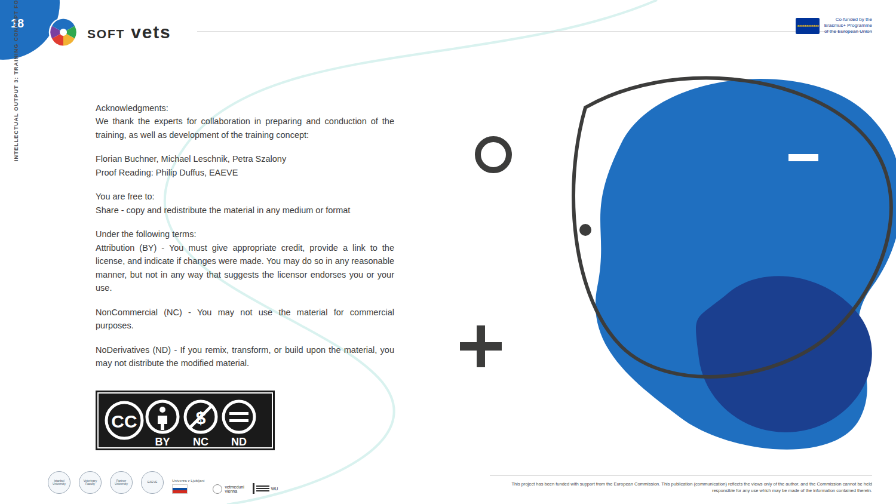18
Soft Vets
Co-funded by the
Erasmus+ Programme
of the European Union
INTELLECTUAL OUTPUT 3: TRAINING CONCEPT FOR EDUCATION OF TEACHERS
Acknowledgments:
We thank the experts for collaboration in preparing and conduction of the training, as well as development of the training concept:
Florian Buchner, Michael Leschnik, Petra Szalony
Proof Reading: Philip Duffus, EAEVE
You are free to:
Share - copy and redistribute the material in any medium or format
Under the following terms:
Attribution (BY) - You must give appropriate credit, provide a link to the license, and indicate if changes were made. You may do so in any reasonable manner, but not in any way that suggests the licensor endorses you or your use.
NonCommercial (NC) - You may not use the material for commercial purposes.
NoDerivatives (ND) - If you remix, transform, or build upon the material, you may not distribute the modified material.
CC BY $ NC ND
Istanbul
University
Veterinary
Faculty
Partner
University
EAEVE
Univerza v Ljubljani
vetmeduni
vienna
WU
This project has been funded with support from the European Commission. This publication (communication) reflects the views only of the author, and the Commission cannot be held responsible for any use which may be made of the information contained therein.